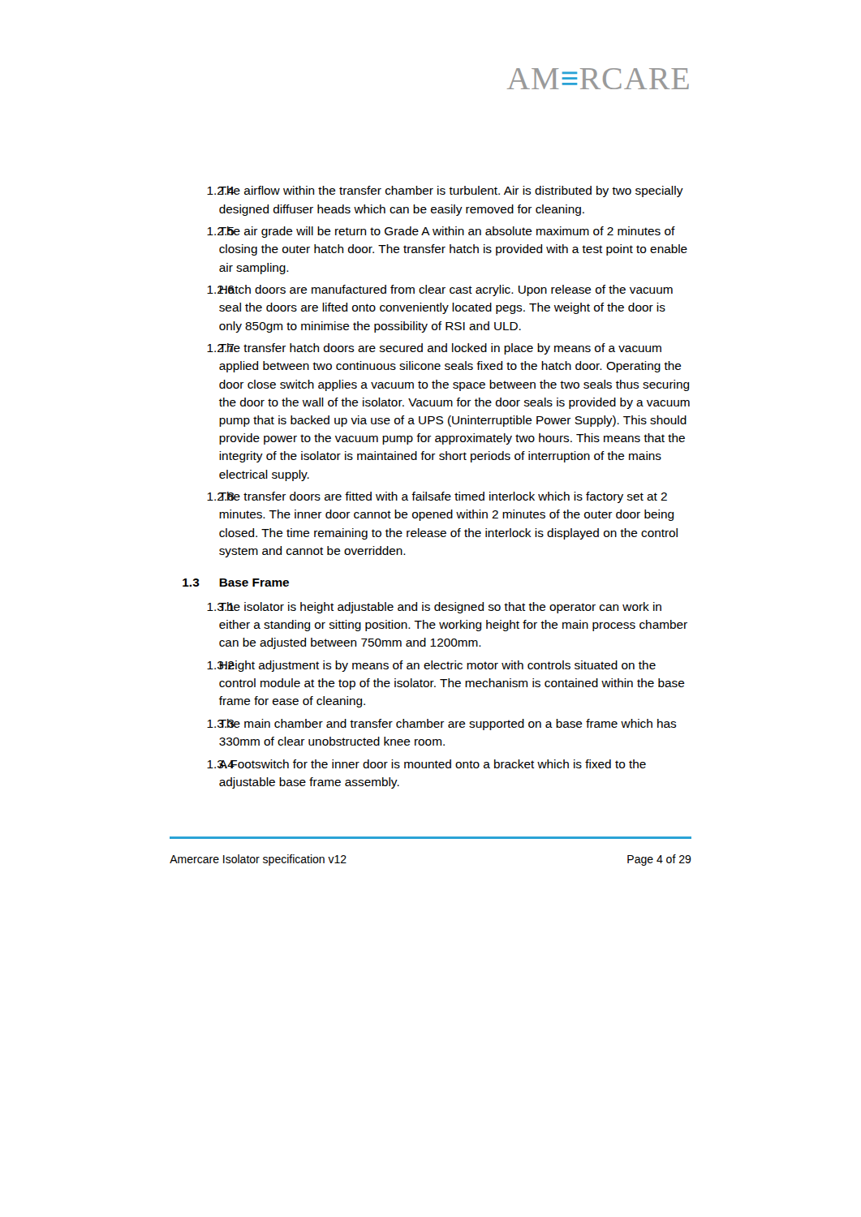AM≡RCARE
1.2.4 The airflow within the transfer chamber is turbulent. Air is distributed by two specially designed diffuser heads which can be easily removed for cleaning.
1.2.5 The air grade will be return to Grade A within an absolute maximum of 2 minutes of closing the outer hatch door. The transfer hatch is provided with a test point to enable air sampling.
1.2.6 Hatch doors are manufactured from clear cast acrylic. Upon release of the vacuum seal the doors are lifted onto conveniently located pegs. The weight of the door is only 850gm to minimise the possibility of RSI and ULD.
1.2.7 The transfer hatch doors are secured and locked in place by means of a vacuum applied between two continuous silicone seals fixed to the hatch door. Operating the door close switch applies a vacuum to the space between the two seals thus securing the door to the wall of the isolator. Vacuum for the door seals is provided by a vacuum pump that is backed up via use of a UPS (Uninterruptible Power Supply). This should provide power to the vacuum pump for approximately two hours. This means that the integrity of the isolator is maintained for short periods of interruption of the mains electrical supply.
1.2.8 The transfer doors are fitted with a failsafe timed interlock which is factory set at 2 minutes. The inner door cannot be opened within 2 minutes of the outer door being closed. The time remaining to the release of the interlock is displayed on the control system and cannot be overridden.
1.3 Base Frame
1.3.1 The isolator is height adjustable and is designed so that the operator can work in either a standing or sitting position. The working height for the main process chamber can be adjusted between 750mm and 1200mm.
1.3.2 Height adjustment is by means of an electric motor with controls situated on the control module at the top of the isolator. The mechanism is contained within the base frame for ease of cleaning.
1.3.3 The main chamber and transfer chamber are supported on a base frame which has 330mm of clear unobstructed knee room.
1.3.4 A Footswitch for the inner door is mounted onto a bracket which is fixed to the adjustable base frame assembly.
Amercare Isolator specification v12 Page 4 of 29